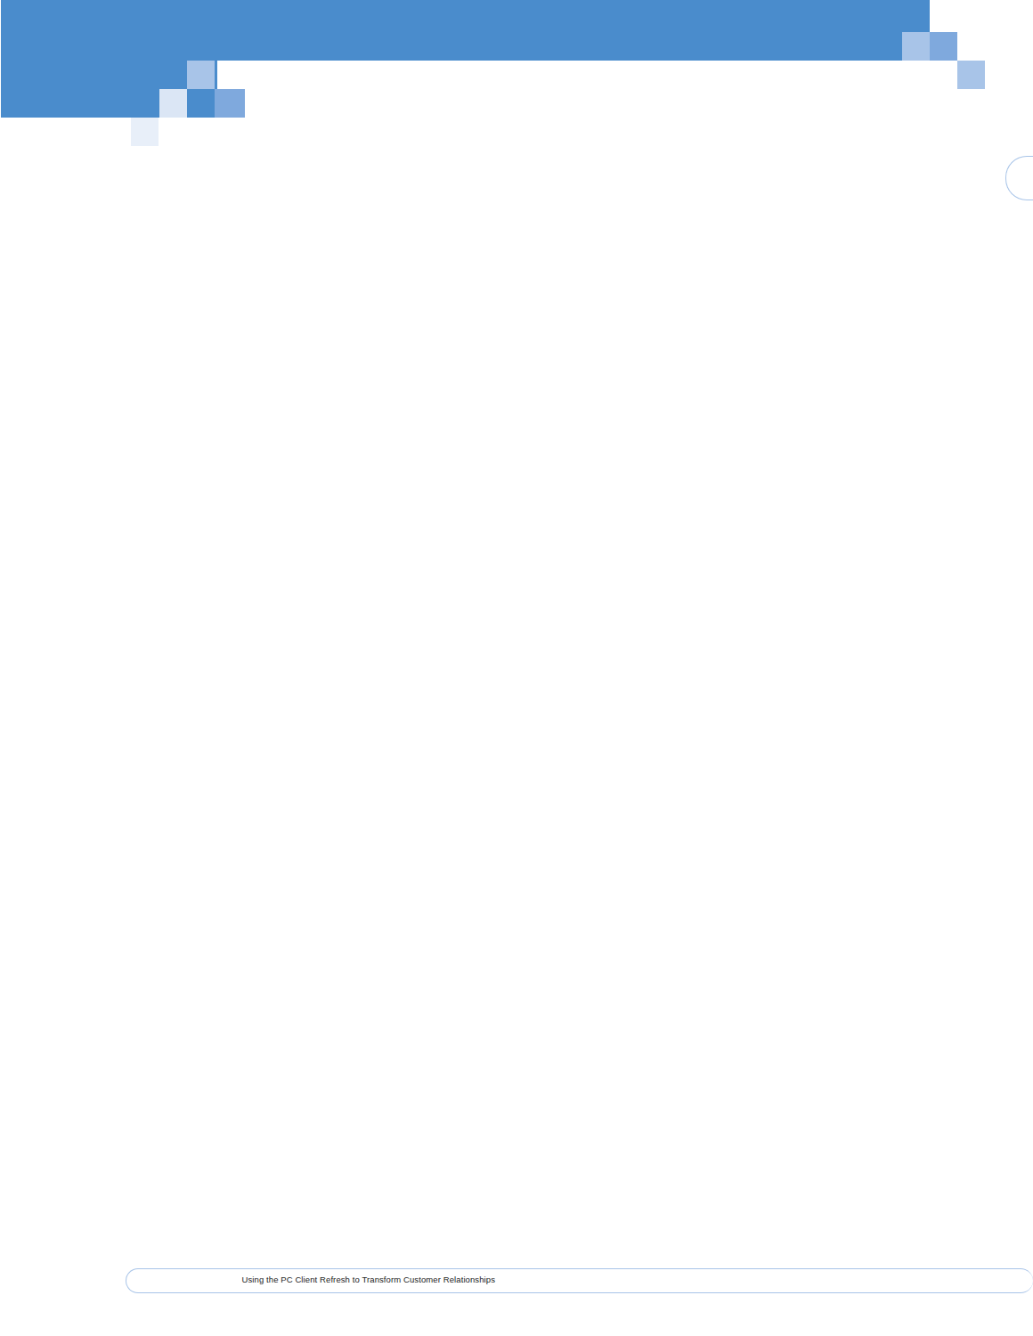Using the PC Client Refresh to Transform Customer Relationships